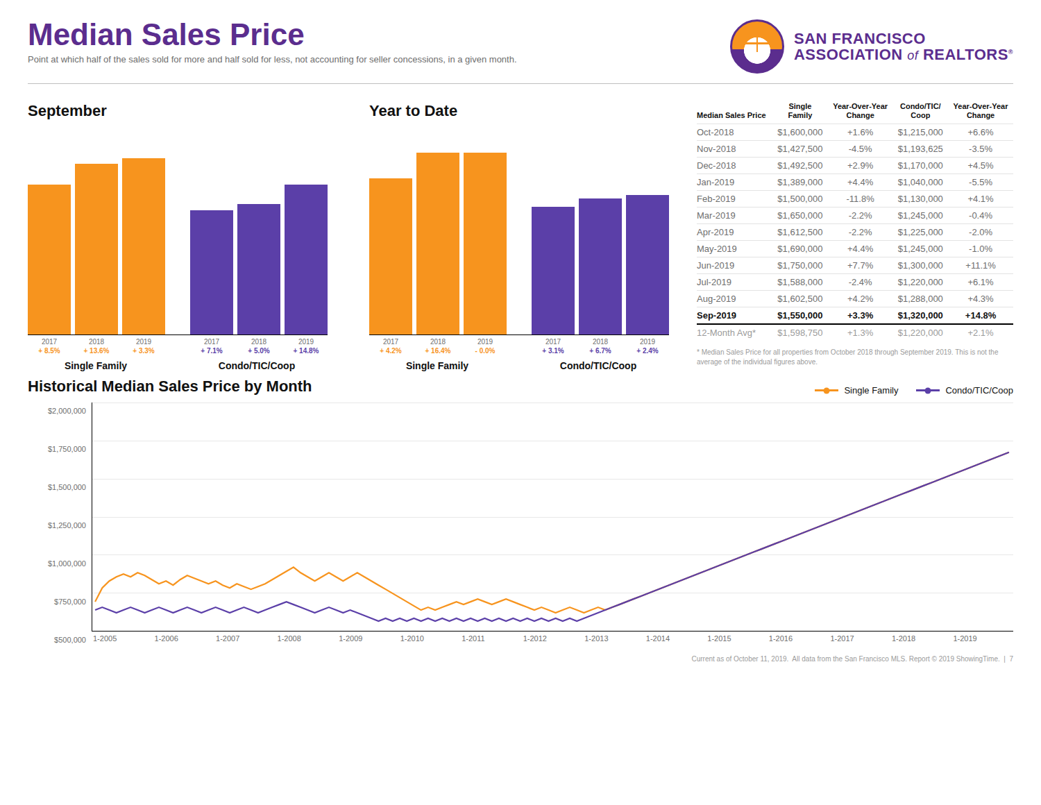Median Sales Price
Point at which half of the sales sold for more and half sold for less, not accounting for seller concessions, in a given month.
SAN FRANCISCO
ASSOCIATION of REALTORS®
September
$1,320,000
$1,500,000
$1,550,000
$1,095,000
$1,150,000
$1,320,000
2017
2018
2019
2017
2018
2019
+ 8.5%
+ 13.6%
+ 3.3%
+ 7.1%
+ 5.0%
+ 14.8%
Single Family
Condo/TIC/Coop
Year to Date
$1,375,000
$1,601,000
$1,600,500
$1,125,000
$1,200,000
$1,229,000
2017
2018
2019
2017
2018
2019
+ 4.2%
+ 16.4%
- 0.0%
+ 3.1%
+ 6.7%
+ 2.4%
Single Family
Condo/TIC/Coop
| Median Sales Price | Single Family | Year-Over-Year Change | Condo/TIC/ Coop | Year-Over-Year Change |
| --- | --- | --- | --- | --- |
| Oct-2018 | $1,600,000 | +1.6% | $1,215,000 | +6.6% |
| Nov-2018 | $1,427,500 | -4.5% | $1,193,625 | -3.5% |
| Dec-2018 | $1,492,500 | +2.9% | $1,170,000 | +4.5% |
| Jan-2019 | $1,389,000 | +4.4% | $1,040,000 | -5.5% |
| Feb-2019 | $1,500,000 | -11.8% | $1,130,000 | +4.1% |
| Mar-2019 | $1,650,000 | -2.2% | $1,245,000 | -0.4% |
| Apr-2019 | $1,612,500 | -2.2% | $1,225,000 | -2.0% |
| May-2019 | $1,690,000 | +4.4% | $1,245,000 | -1.0% |
| Jun-2019 | $1,750,000 | +7.7% | $1,300,000 | +11.1% |
| Jul-2019 | $1,588,000 | -2.4% | $1,220,000 | +6.1% |
| Aug-2019 | $1,602,500 | +4.2% | $1,288,000 | +4.3% |
| Sep-2019 | $1,550,000 | +3.3% | $1,320,000 | +14.8% |
| 12-Month Avg* | $1,598,750 | +1.3% | $1,220,000 | +2.1% |
* Median Sales Price for all properties from October 2018 through September 2019. This is not the average of the individual figures above.
Historical Median Sales Price by Month
Single Family
Condo/TIC/Coop
$2,000,000 $1,750,000 $1,500,000 $1,250,000 $1,000,000 $750,000 $500,000
1-20051-20061-20071-20081-2009 1-20101-20111-20121-20131-2014 1-20151-20161-20171-20181-2019
Current as of October 11, 2019. All data from the San Francisco MLS. Report © 2019 ShowingTime. | 7